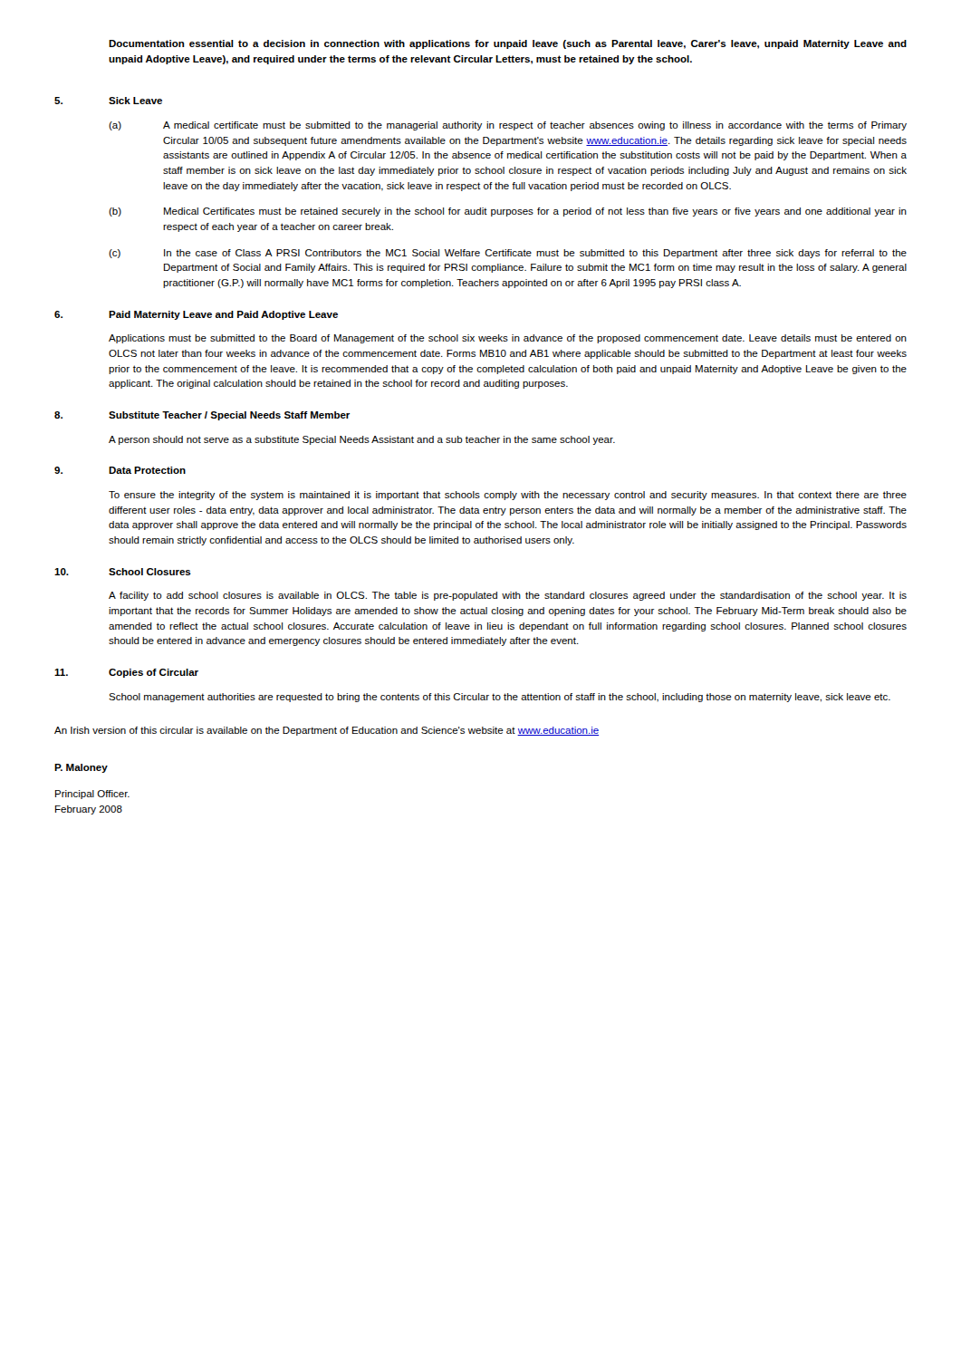Documentation essential to a decision in connection with applications for unpaid leave (such as Parental leave, Carer's leave, unpaid Maternity Leave and unpaid Adoptive Leave), and required under the terms of the relevant Circular Letters, must be retained by the school.
5. Sick Leave
(a) A medical certificate must be submitted to the managerial authority in respect of teacher absences owing to illness in accordance with the terms of Primary Circular 10/05 and subsequent future amendments available on the Department's website www.education.ie. The details regarding sick leave for special needs assistants are outlined in Appendix A of Circular 12/05. In the absence of medical certification the substitution costs will not be paid by the Department. When a staff member is on sick leave on the last day immediately prior to school closure in respect of vacation periods including July and August and remains on sick leave on the day immediately after the vacation, sick leave in respect of the full vacation period must be recorded on OLCS.
(b) Medical Certificates must be retained securely in the school for audit purposes for a period of not less than five years or five years and one additional year in respect of each year of a teacher on career break.
(c) In the case of Class A PRSI Contributors the MC1 Social Welfare Certificate must be submitted to this Department after three sick days for referral to the Department of Social and Family Affairs. This is required for PRSI compliance. Failure to submit the MC1 form on time may result in the loss of salary. A general practitioner (G.P.) will normally have MC1 forms for completion. Teachers appointed on or after 6 April 1995 pay PRSI class A.
6. Paid Maternity Leave and Paid Adoptive Leave
Applications must be submitted to the Board of Management of the school six weeks in advance of the proposed commencement date. Leave details must be entered on OLCS not later than four weeks in advance of the commencement date. Forms MB10 and AB1 where applicable should be submitted to the Department at least four weeks prior to the commencement of the leave. It is recommended that a copy of the completed calculation of both paid and unpaid Maternity and Adoptive Leave be given to the applicant. The original calculation should be retained in the school for record and auditing purposes.
8. Substitute Teacher / Special Needs Staff Member
A person should not serve as a substitute Special Needs Assistant and a sub teacher in the same school year.
9. Data Protection
To ensure the integrity of the system is maintained it is important that schools comply with the necessary control and security measures. In that context there are three different user roles - data entry, data approver and local administrator. The data entry person enters the data and will normally be a member of the administrative staff. The data approver shall approve the data entered and will normally be the principal of the school. The local administrator role will be initially assigned to the Principal. Passwords should remain strictly confidential and access to the OLCS should be limited to authorised users only.
10. School Closures
A facility to add school closures is available in OLCS. The table is pre-populated with the standard closures agreed under the standardisation of the school year. It is important that the records for Summer Holidays are amended to show the actual closing and opening dates for your school. The February Mid-Term break should also be amended to reflect the actual school closures. Accurate calculation of leave in lieu is dependant on full information regarding school closures. Planned school closures should be entered in advance and emergency closures should be entered immediately after the event.
11. Copies of Circular
School management authorities are requested to bring the contents of this Circular to the attention of staff in the school, including those on maternity leave, sick leave etc.
An Irish version of this circular is available on the Department of Education and Science's website at www.education.ie
P. Maloney
Principal Officer.
February 2008